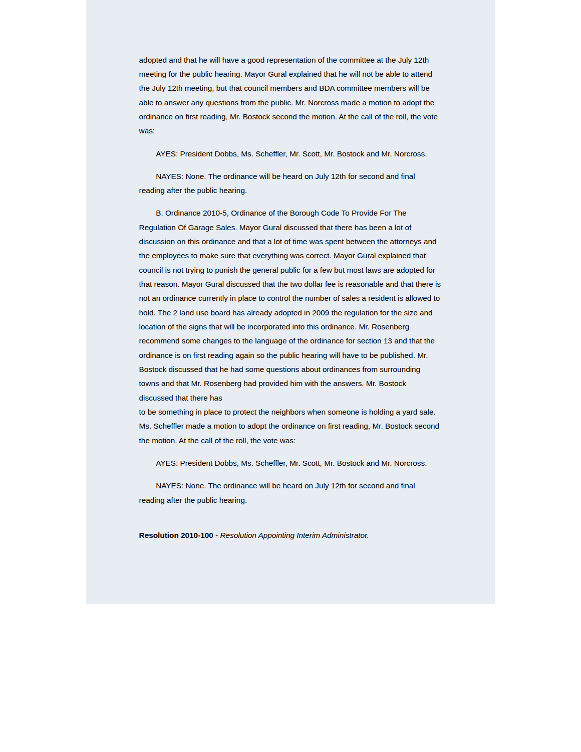adopted and that he will have a good representation of the committee at the July 12th meeting for the public hearing. Mayor Gural explained that he will not be able to attend the July 12th meeting, but that council members and BDA committee members will be able to answer any questions from the public. Mr. Norcross made a motion to adopt the ordinance on first reading, Mr. Bostock second the motion. At the call of the roll, the vote was:
AYES: President Dobbs, Ms. Scheffler, Mr. Scott, Mr. Bostock and Mr. Norcross.
NAYES: None. The ordinance will be heard on July 12th for second and final reading after the public hearing.
B. Ordinance 2010-5, Ordinance of the Borough Code To Provide For The Regulation Of Garage Sales. Mayor Gural discussed that there has been a lot of discussion on this ordinance and that a lot of time was spent between the attorneys and the employees to make sure that everything was correct. Mayor Gural explained that council is not trying to punish the general public for a few but most laws are adopted for that reason. Mayor Gural discussed that the two dollar fee is reasonable and that there is not an ordinance currently in place to control the number of sales a resident is allowed to hold. The 2 land use board has already adopted in 2009 the regulation for the size and location of the signs that will be incorporated into this ordinance. Mr. Rosenberg recommend some changes to the language of the ordinance for section 13 and that the ordinance is on first reading again so the public hearing will have to be published. Mr. Bostock discussed that he had some questions about ordinances from surrounding towns and that Mr. Rosenberg had provided him with the answers. Mr. Bostock discussed that there has
to be something in place to protect the neighbors when someone is holding a yard sale. Ms. Scheffler made a motion to adopt the ordinance on first reading, Mr. Bostock second the motion. At the call of the roll, the vote was:
AYES: President Dobbs, Ms. Scheffler, Mr. Scott, Mr. Bostock and Mr. Norcross.
NAYES: None. The ordinance will be heard on July 12th for second and final reading after the public hearing.
Resolution 2010-100 - Resolution Appointing Interim Administrator.